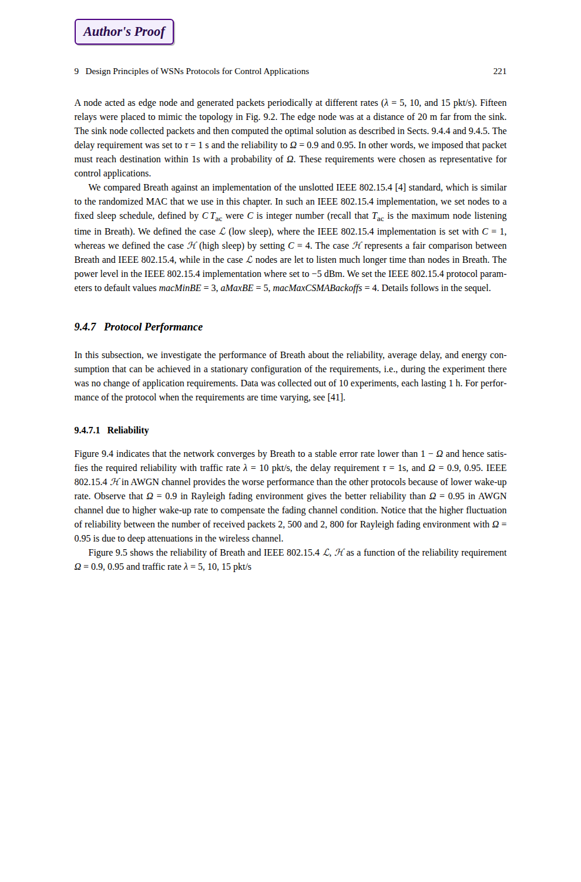Author's Proof
9 Design Principles of WSNs Protocols for Control Applications 221
A node acted as edge node and generated packets periodically at different rates (λ = 5, 10, and 15 pkt/s). Fifteen relays were placed to mimic the topology in Fig. 9.2. The edge node was at a distance of 20 m far from the sink. The sink node collected packets and then computed the optimal solution as described in Sects. 9.4.4 and 9.4.5. The delay requirement was set to τ = 1 s and the reliability to Ω = 0.9 and 0.95. In other words, we imposed that packet must reach destination within 1s with a probability of Ω. These requirements were chosen as representative for control applications.
We compared Breath against an implementation of the unslotted IEEE 802.15.4 [4] standard, which is similar to the randomized MAC that we use in this chapter. In such an IEEE 802.15.4 implementation, we set nodes to a fixed sleep schedule, defined by C Tac were C is integer number (recall that Tac is the maximum node listening time in Breath). We defined the case ℒ (low sleep), where the IEEE 802.15.4 implementation is set with C = 1, whereas we defined the case ℋ (high sleep) by setting C = 4. The case ℋ represents a fair comparison between Breath and IEEE 802.15.4, while in the case ℒ nodes are let to listen much longer time than nodes in Breath. The power level in the IEEE 802.15.4 implementation where set to −5 dBm. We set the IEEE 802.15.4 protocol parameters to default values macMinBE = 3, aMaxBE = 5, macMaxCSMABackoffs = 4. Details follows in the sequel.
9.4.7 Protocol Performance
In this subsection, we investigate the performance of Breath about the reliability, average delay, and energy consumption that can be achieved in a stationary configuration of the requirements, i.e., during the experiment there was no change of application requirements. Data was collected out of 10 experiments, each lasting 1 h. For performance of the protocol when the requirements are time varying, see [41].
9.4.7.1 Reliability
Figure 9.4 indicates that the network converges by Breath to a stable error rate lower than 1 − Ω and hence satisfies the required reliability with traffic rate λ = 10 pkt/s, the delay requirement τ = 1s, and Ω = 0.9, 0.95. IEEE 802.15.4 ℋ in AWGN channel provides the worse performance than the other protocols because of lower wake-up rate. Observe that Ω = 0.9 in Rayleigh fading environment gives the better reliability than Ω = 0.95 in AWGN channel due to higher wake-up rate to compensate the fading channel condition. Notice that the higher fluctuation of reliability between the number of received packets 2, 500 and 2, 800 for Rayleigh fading environment with Ω = 0.95 is due to deep attenuations in the wireless channel.
Figure 9.5 shows the reliability of Breath and IEEE 802.15.4 ℒ, ℋ as a function of the reliability requirement Ω = 0.9, 0.95 and traffic rate λ = 5, 10, 15 pkt/s